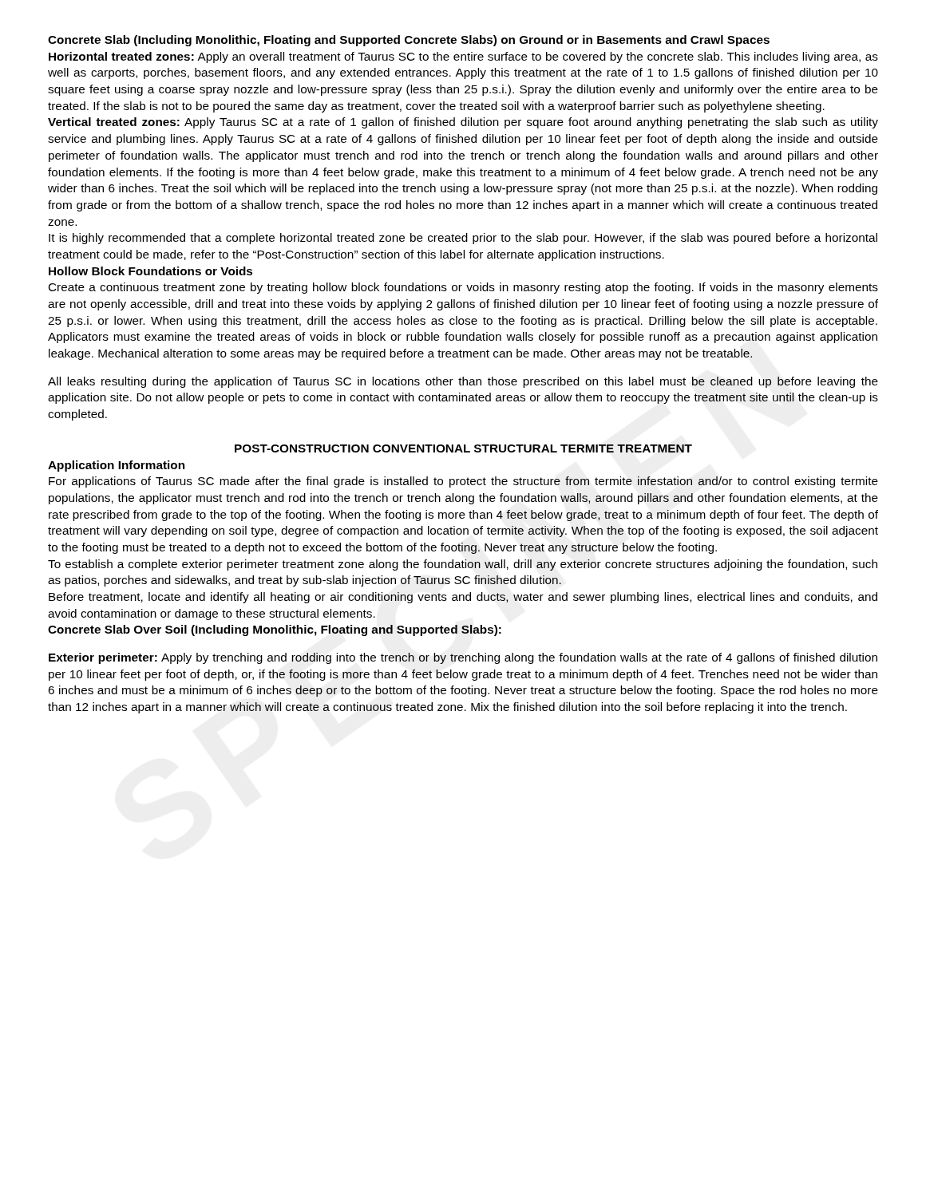SPECIMEN
Concrete Slab (Including Monolithic, Floating and Supported Concrete Slabs) on Ground or in Basements and Crawl Spaces
Horizontal treated zones: Apply an overall treatment of Taurus SC to the entire surface to be covered by the concrete slab. This includes living area, as well as carports, porches, basement floors, and any extended entrances. Apply this treatment at the rate of 1 to 1.5 gallons of finished dilution per 10 square feet using a coarse spray nozzle and low-pressure spray (less than 25 p.s.i.). Spray the dilution evenly and uniformly over the entire area to be treated. If the slab is not to be poured the same day as treatment, cover the treated soil with a waterproof barrier such as polyethylene sheeting.
Vertical treated zones: Apply Taurus SC at a rate of 1 gallon of finished dilution per square foot around anything penetrating the slab such as utility service and plumbing lines. Apply Taurus SC at a rate of 4 gallons of finished dilution per 10 linear feet per foot of depth along the inside and outside perimeter of foundation walls. The applicator must trench and rod into the trench or trench along the foundation walls and around pillars and other foundation elements. If the footing is more than 4 feet below grade, make this treatment to a minimum of 4 feet below grade. A trench need not be any wider than 6 inches. Treat the soil which will be replaced into the trench using a low-pressure spray (not more than 25 p.s.i. at the nozzle). When rodding from grade or from the bottom of a shallow trench, space the rod holes no more than 12 inches apart in a manner which will create a continuous treated zone.
It is highly recommended that a complete horizontal treated zone be created prior to the slab pour. However, if the slab was poured before a horizontal treatment could be made, refer to the “Post-Construction” section of this label for alternate application instructions.
Hollow Block Foundations or Voids
Create a continuous treatment zone by treating hollow block foundations or voids in masonry resting atop the footing. If voids in the masonry elements are not openly accessible, drill and treat into these voids by applying 2 gallons of finished dilution per 10 linear feet of footing using a nozzle pressure of 25 p.s.i. or lower. When using this treatment, drill the access holes as close to the footing as is practical. Drilling below the sill plate is acceptable. Applicators must examine the treated areas of voids in block or rubble foundation walls closely for possible runoff as a precaution against application leakage. Mechanical alteration to some areas may be required before a treatment can be made. Other areas may not be treatable.
All leaks resulting during the application of Taurus SC in locations other than those prescribed on this label must be cleaned up before leaving the application site. Do not allow people or pets to come in contact with contaminated areas or allow them to reoccupy the treatment site until the clean-up is completed.
POST-CONSTRUCTION CONVENTIONAL STRUCTURAL TERMITE TREATMENT
Application Information
For applications of Taurus SC made after the final grade is installed to protect the structure from termite infestation and/or to control existing termite populations, the applicator must trench and rod into the trench or trench along the foundation walls, around pillars and other foundation elements, at the rate prescribed from grade to the top of the footing. When the footing is more than 4 feet below grade, treat to a minimum depth of four feet. The depth of treatment will vary depending on soil type, degree of compaction and location of termite activity. When the top of the footing is exposed, the soil adjacent to the footing must be treated to a depth not to exceed the bottom of the footing. Never treat any structure below the footing.
To establish a complete exterior perimeter treatment zone along the foundation wall, drill any exterior concrete structures adjoining the foundation, such as patios, porches and sidewalks, and treat by sub-slab injection of Taurus SC finished dilution.
Before treatment, locate and identify all heating or air conditioning vents and ducts, water and sewer plumbing lines, electrical lines and conduits, and avoid contamination or damage to these structural elements.
Concrete Slab Over Soil (Including Monolithic, Floating and Supported Slabs):
Exterior perimeter: Apply by trenching and rodding into the trench or by trenching along the foundation walls at the rate of 4 gallons of finished dilution per 10 linear feet per foot of depth, or, if the footing is more than 4 feet below grade treat to a minimum depth of 4 feet. Trenches need not be wider than 6 inches and must be a minimum of 6 inches deep or to the bottom of the footing. Never treat a structure below the footing. Space the rod holes no more than 12 inches apart in a manner which will create a continuous treated zone. Mix the finished dilution into the soil before replacing it into the trench.